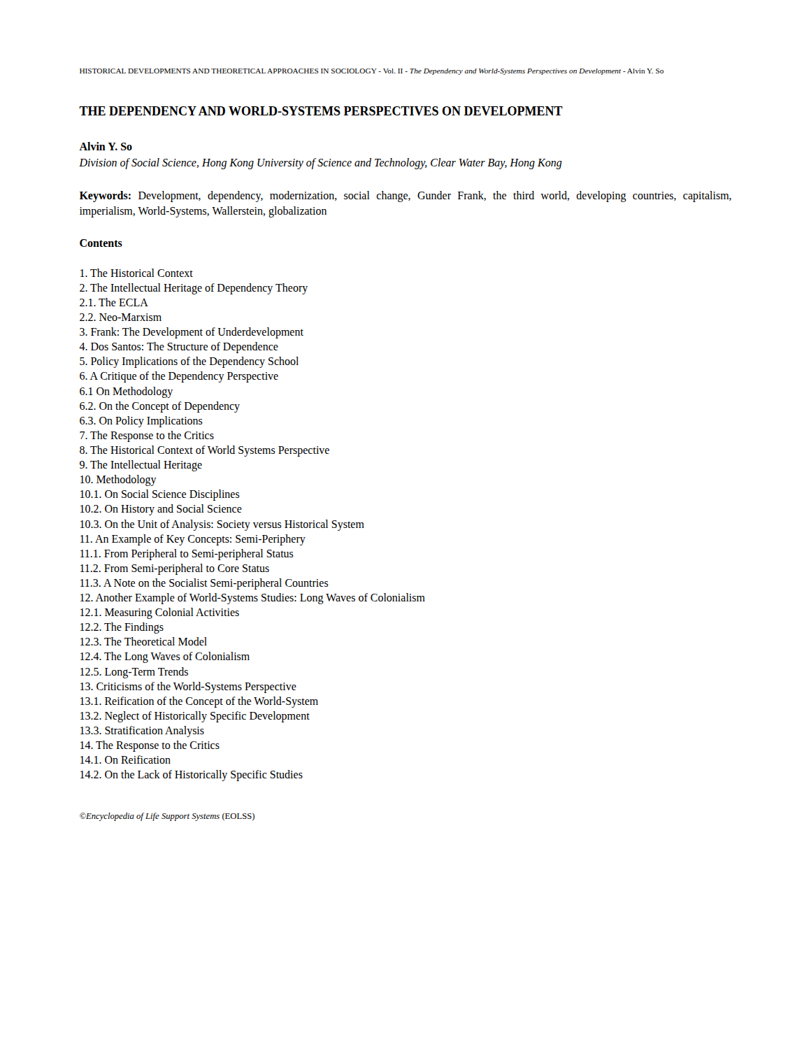HISTORICAL DEVELOPMENTS AND THEORETICAL APPROACHES IN SOCIOLOGY - Vol. II - The Dependency and World-Systems Perspectives on Development - Alvin Y. So
THE DEPENDENCY AND WORLD-SYSTEMS PERSPECTIVES ON DEVELOPMENT
Alvin Y. So
Division of Social Science, Hong Kong University of Science and Technology, Clear Water Bay, Hong Kong
Keywords: Development, dependency, modernization, social change, Gunder Frank, the third world, developing countries, capitalism, imperialism, World-Systems, Wallerstein, globalization
Contents
1. The Historical Context
2. The Intellectual Heritage of Dependency Theory
2.1. The ECLA
2.2. Neo-Marxism
3. Frank: The Development of Underdevelopment
4. Dos Santos: The Structure of Dependence
5. Policy Implications of the Dependency School
6. A Critique of the Dependency Perspective
6.1 On Methodology
6.2. On the Concept of Dependency
6.3. On Policy Implications
7. The Response to the Critics
8. The Historical Context of World Systems Perspective
9. The Intellectual Heritage
10. Methodology
10.1. On Social Science Disciplines
10.2. On History and Social Science
10.3. On the Unit of Analysis: Society versus Historical System
11. An Example of Key Concepts: Semi-Periphery
11.1. From Peripheral to Semi-peripheral Status
11.2. From Semi-peripheral to Core Status
11.3. A Note on the Socialist Semi-peripheral Countries
12. Another Example of World-Systems Studies: Long Waves of Colonialism
12.1. Measuring Colonial Activities
12.2. The Findings
12.3. The Theoretical Model
12.4. The Long Waves of Colonialism
12.5. Long-Term Trends
13. Criticisms of the World-Systems Perspective
13.1. Reification of the Concept of the World-System
13.2. Neglect of Historically Specific Development
13.3. Stratification Analysis
14. The Response to the Critics
14.1. On Reification
14.2. On the Lack of Historically Specific Studies
©Encyclopedia of Life Support Systems (EOLSS)